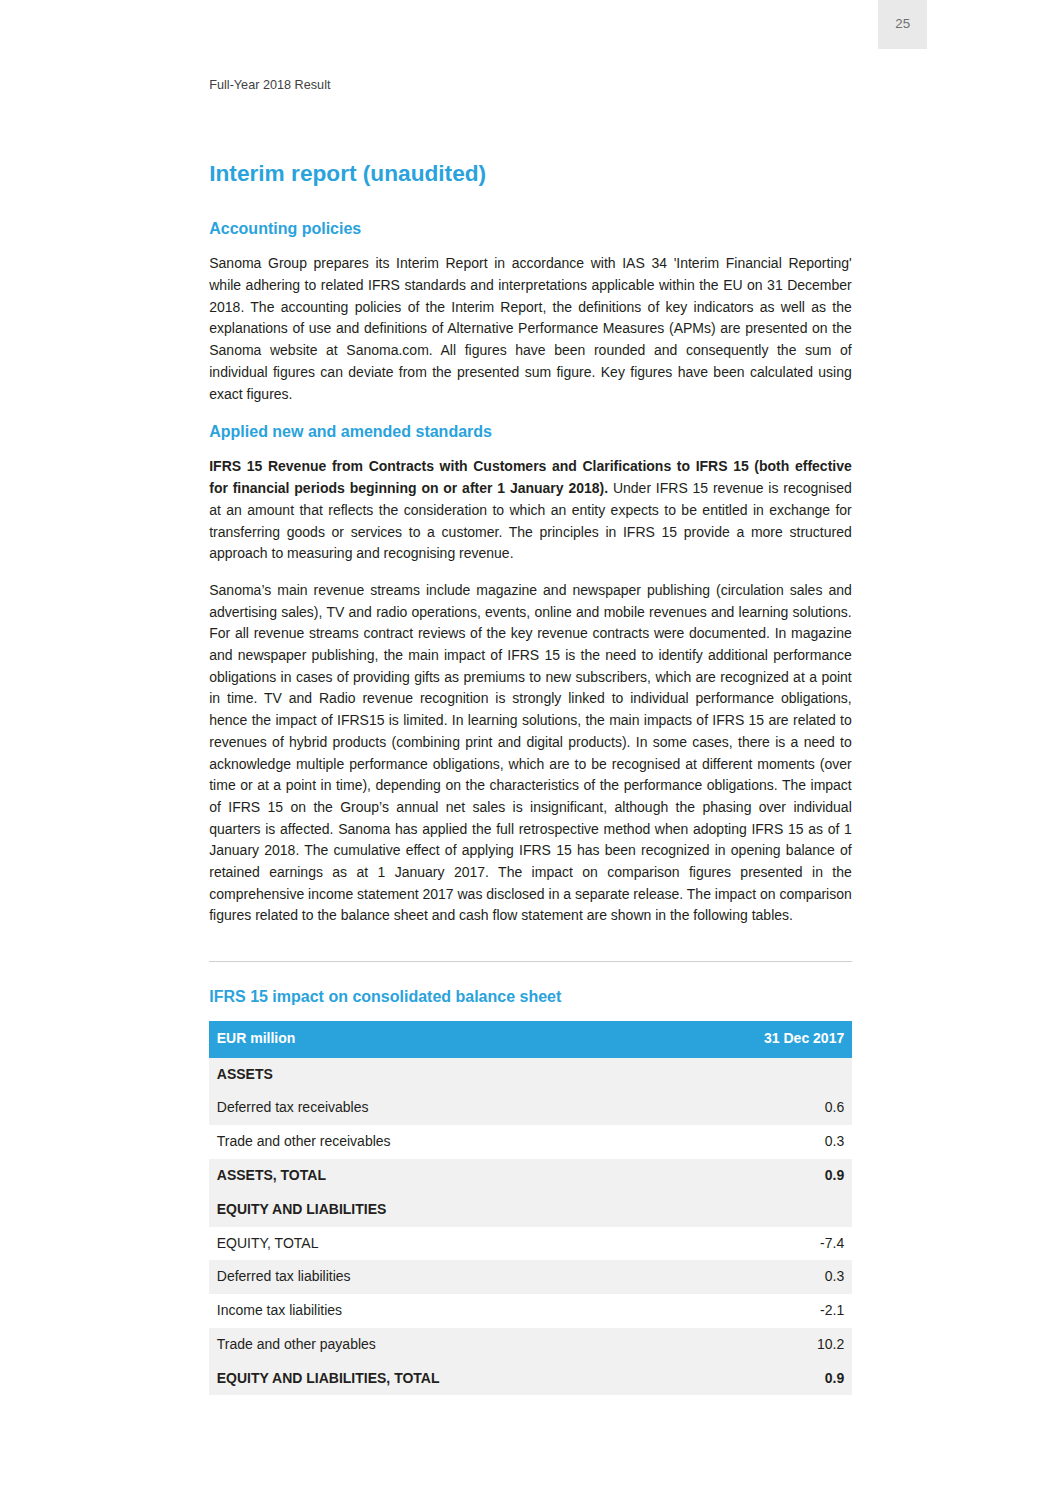Full-Year 2018 Result
25
Interim report (unaudited)
Accounting policies
Sanoma Group prepares its Interim Report in accordance with IAS 34 'Interim Financial Reporting' while adhering to related IFRS standards and interpretations applicable within the EU on 31 December 2018. The accounting policies of the Interim Report, the definitions of key indicators as well as the explanations of use and definitions of Alternative Performance Measures (APMs) are presented on the Sanoma website at Sanoma.com. All figures have been rounded and consequently the sum of individual figures can deviate from the presented sum figure. Key figures have been calculated using exact figures.
Applied new and amended standards
IFRS 15 Revenue from Contracts with Customers and Clarifications to IFRS 15 (both effective for financial periods beginning on or after 1 January 2018). Under IFRS 15 revenue is recognised at an amount that reflects the consideration to which an entity expects to be entitled in exchange for transferring goods or services to a customer. The principles in IFRS 15 provide a more structured approach to measuring and recognising revenue.
Sanoma’s main revenue streams include magazine and newspaper publishing (circulation sales and advertising sales), TV and radio operations, events, online and mobile revenues and learning solutions. For all revenue streams contract reviews of the key revenue contracts were documented. In magazine and newspaper publishing, the main impact of IFRS 15 is the need to identify additional performance obligations in cases of providing gifts as premiums to new subscribers, which are recognized at a point in time. TV and Radio revenue recognition is strongly linked to individual performance obligations, hence the impact of IFRS15 is limited. In learning solutions, the main impacts of IFRS 15 are related to revenues of hybrid products (combining print and digital products). In some cases, there is a need to acknowledge multiple performance obligations, which are to be recognised at different moments (over time or at a point in time), depending on the characteristics of the performance obligations. The impact of IFRS 15 on the Group’s annual net sales is insignificant, although the phasing over individual quarters is affected. Sanoma has applied the full retrospective method when adopting IFRS 15 as of 1 January 2018. The cumulative effect of applying IFRS 15 has been recognized in opening balance of retained earnings as at 1 January 2017. The impact on comparison figures presented in the comprehensive income statement 2017 was disclosed in a separate release. The impact on comparison figures related to the balance sheet and cash flow statement are shown in the following tables.
IFRS 15 impact on consolidated balance sheet
| EUR million | 31 Dec 2017 |
| --- | --- |
| ASSETS | |
| Deferred tax receivables | 0.6 |
| Trade and other receivables | 0.3 |
| ASSETS, TOTAL | 0.9 |
| EQUITY AND LIABILITIES | |
| EQUITY, TOTAL | -7.4 |
| Deferred tax liabilities | 0.3 |
| Income tax liabilities | -2.1 |
| Trade and other payables | 10.2 |
| EQUITY AND LIABILITIES, TOTAL | 0.9 |